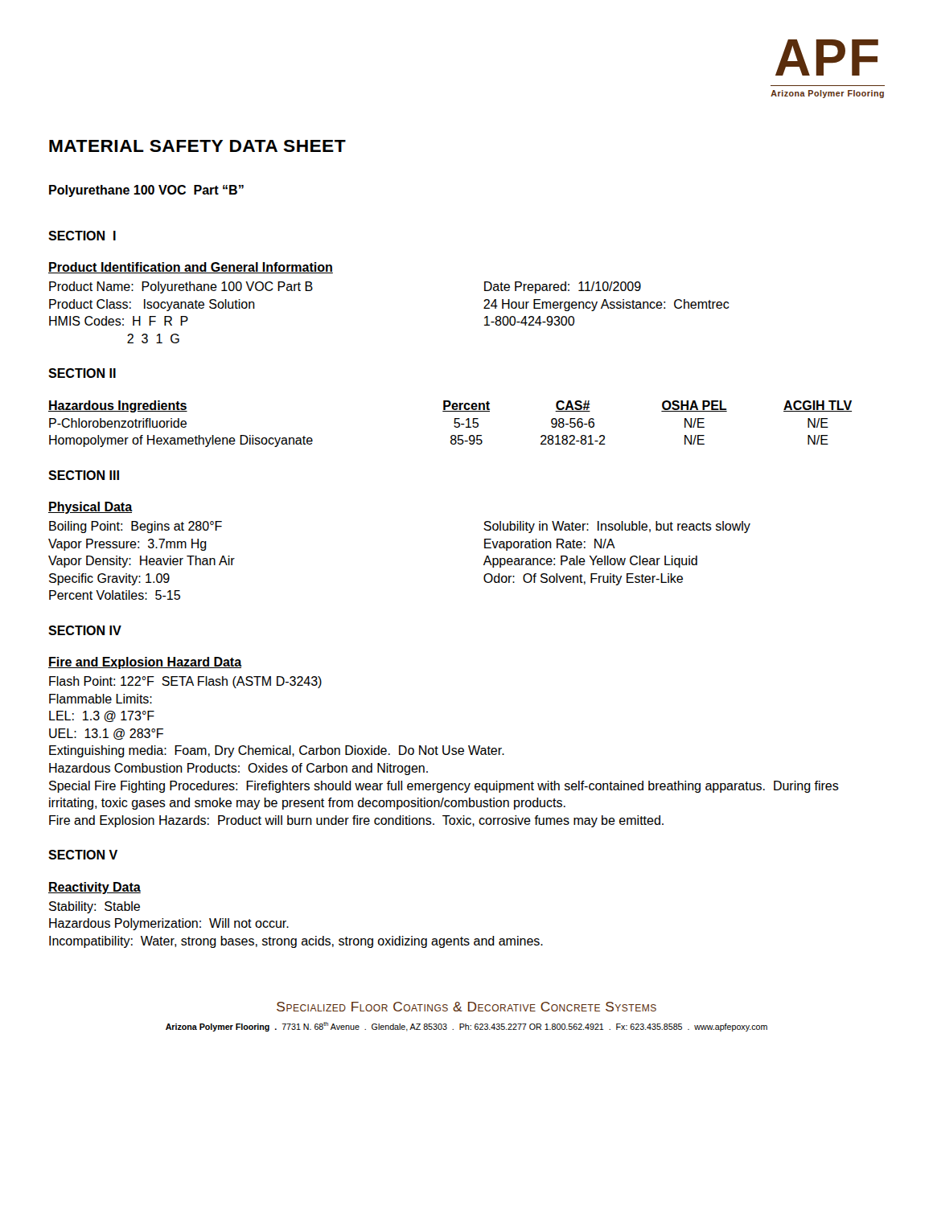APF
Arizona Polymer Flooring
MATERIAL SAFETY DATA SHEET
Polyurethane 100 VOC Part “B”
SECTION I
Product Identification and General Information
Product Name: Polyurethane 100 VOC Part B
Date Prepared: 11/10/2009
Product Class: Isocyanate Solution
24 Hour Emergency Assistance: Chemtrec
HMIS Codes: H F R P
1-800-424-9300
2 3 1 G
SECTION II
| Hazardous Ingredients | Percent | CAS# | OSHA PEL | ACGIH TLV |
| --- | --- | --- | --- | --- |
| P-Chlorobenzotrifluoride | 5-15 | 98-56-6 | N/E | N/E |
| Homopolymer of Hexamethylene Diisocyanate | 85-95 | 28182-81-2 | N/E | N/E |
SECTION III
Physical Data
Boiling Point: Begins at 280°F
Solubility in Water: Insoluble, but reacts slowly
Vapor Pressure: 3.7mm Hg
Evaporation Rate: N/A
Vapor Density: Heavier Than Air
Appearance: Pale Yellow Clear Liquid
Specific Gravity: 1.09
Odor: Of Solvent, Fruity Ester-Like
Percent Volatiles: 5-15
SECTION IV
Fire and Explosion Hazard Data
Flash Point: 122°F SETA Flash (ASTM D-3243)
Flammable Limits:
LEL: 1.3 @ 173°F
UEL: 13.1 @ 283°F
Extinguishing media: Foam, Dry Chemical, Carbon Dioxide. Do Not Use Water.
Hazardous Combustion Products: Oxides of Carbon and Nitrogen.
Special Fire Fighting Procedures: Firefighters should wear full emergency equipment with self-contained breathing apparatus. During fires irritating, toxic gases and smoke may be present from decomposition/combustion products.
Fire and Explosion Hazards: Product will burn under fire conditions. Toxic, corrosive fumes may be emitted.
SECTION V
Reactivity Data
Stability: Stable
Hazardous Polymerization: Will not occur.
Incompatibility: Water, strong bases, strong acids, strong oxidizing agents and amines.
Specialized Floor Coatings & Decorative Concrete Systems
Arizona Polymer Flooring . 7731 N. 68th Avenue . Glendale, AZ 85303 . Ph: 623.435.2277 OR 1.800.562.4921 . Fx: 623.435.8585 . www.apfepoxy.com